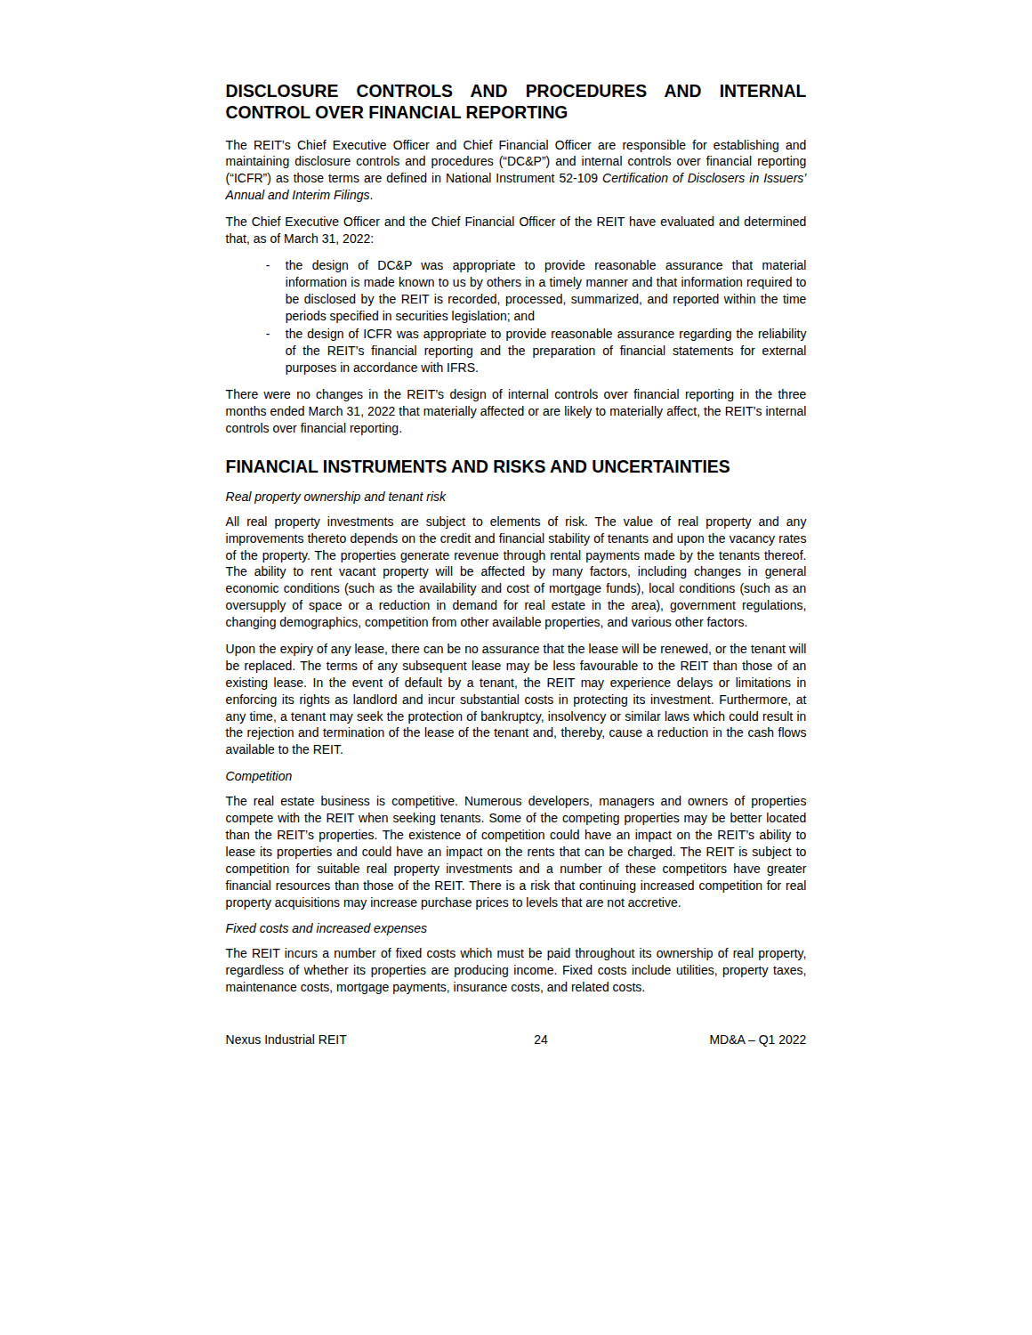DISCLOSURE CONTROLS AND PROCEDURES AND INTERNAL CONTROL OVER FINANCIAL REPORTING
The REIT’s Chief Executive Officer and Chief Financial Officer are responsible for establishing and maintaining disclosure controls and procedures (“DC&P”) and internal controls over financial reporting (“ICFR”) as those terms are defined in National Instrument 52-109 Certification of Disclosers in Issuers’ Annual and Interim Filings.
The Chief Executive Officer and the Chief Financial Officer of the REIT have evaluated and determined that, as of March 31, 2022:
the design of DC&P was appropriate to provide reasonable assurance that material information is made known to us by others in a timely manner and that information required to be disclosed by the REIT is recorded, processed, summarized, and reported within the time periods specified in securities legislation; and
the design of ICFR was appropriate to provide reasonable assurance regarding the reliability of the REIT’s financial reporting and the preparation of financial statements for external purposes in accordance with IFRS.
There were no changes in the REIT’s design of internal controls over financial reporting in the three months ended March 31, 2022 that materially affected or are likely to materially affect, the REIT’s internal controls over financial reporting.
FINANCIAL INSTRUMENTS AND RISKS AND UNCERTAINTIES
Real property ownership and tenant risk
All real property investments are subject to elements of risk. The value of real property and any improvements thereto depends on the credit and financial stability of tenants and upon the vacancy rates of the property. The properties generate revenue through rental payments made by the tenants thereof. The ability to rent vacant property will be affected by many factors, including changes in general economic conditions (such as the availability and cost of mortgage funds), local conditions (such as an oversupply of space or a reduction in demand for real estate in the area), government regulations, changing demographics, competition from other available properties, and various other factors.
Upon the expiry of any lease, there can be no assurance that the lease will be renewed, or the tenant will be replaced. The terms of any subsequent lease may be less favourable to the REIT than those of an existing lease. In the event of default by a tenant, the REIT may experience delays or limitations in enforcing its rights as landlord and incur substantial costs in protecting its investment. Furthermore, at any time, a tenant may seek the protection of bankruptcy, insolvency or similar laws which could result in the rejection and termination of the lease of the tenant and, thereby, cause a reduction in the cash flows available to the REIT.
Competition
The real estate business is competitive. Numerous developers, managers and owners of properties compete with the REIT when seeking tenants. Some of the competing properties may be better located than the REIT’s properties. The existence of competition could have an impact on the REIT’s ability to lease its properties and could have an impact on the rents that can be charged. The REIT is subject to competition for suitable real property investments and a number of these competitors have greater financial resources than those of the REIT. There is a risk that continuing increased competition for real property acquisitions may increase purchase prices to levels that are not accretive.
Fixed costs and increased expenses
The REIT incurs a number of fixed costs which must be paid throughout its ownership of real property, regardless of whether its properties are producing income. Fixed costs include utilities, property taxes, maintenance costs, mortgage payments, insurance costs, and related costs.
Nexus Industrial REIT
24
MD&A – Q1 2022